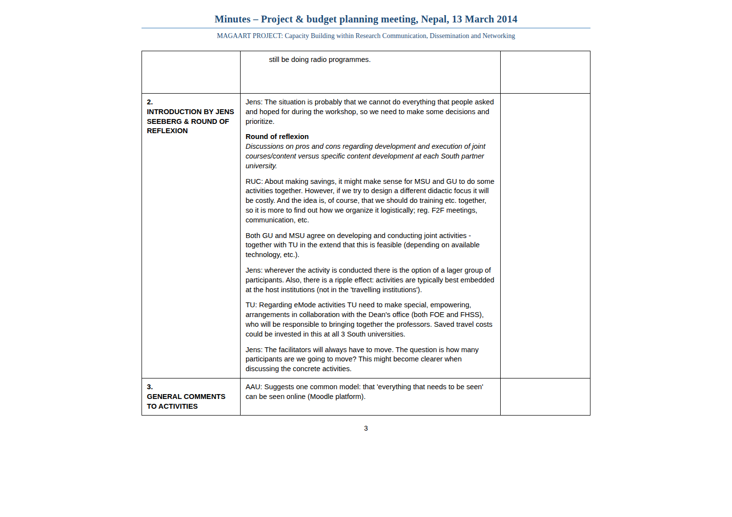Minutes – Project & budget planning meeting, Nepal, 13 March 2014
MAGAART PROJECT: Capacity Building within Research Communication, Dissemination and Networking
| | still be doing radio programmes. | |
| 2. Introduction by Jens Seeberg & round of reflexion | Jens: The situation is probably that we cannot do everything that people asked and hoped for during the workshop, so we need to make some decisions and prioritize. Round of reflexion Discussions on pros and cons regarding development and execution of joint courses/content versus specific content development at each South partner university. RUC: About making savings, it might make sense for MSU and GU to do some activities together. However, if we try to design a different didactic focus it will be costly. And the idea is, of course, that we should do training etc. together, so it is more to find out how we organize it logistically; reg. F2F meetings, communication, etc. Both GU and MSU agree on developing and conducting joint activities - together with TU in the extend that this is feasible (depending on available technology, etc.). Jens: wherever the activity is conducted there is the option of a lager group of participants. Also, there is a ripple effect: activities are typically best embedded at the host institutions (not in the 'travelling institutions'). TU: Regarding eMode activities TU need to make special, empowering, arrangements in collaboration with the Dean's office (both FOE and FHSS), who will be responsible to bringing together the professors. Saved travel costs could be invested in this at all 3 South universities. Jens: The facilitators will always have to move. The question is how many participants are we going to move? This might become clearer when discussing the concrete activities. | |
| 3. General comments to activities | AAU: Suggests one common model: that 'everything that needs to be seen' can be seen online (Moodle platform). | |
3